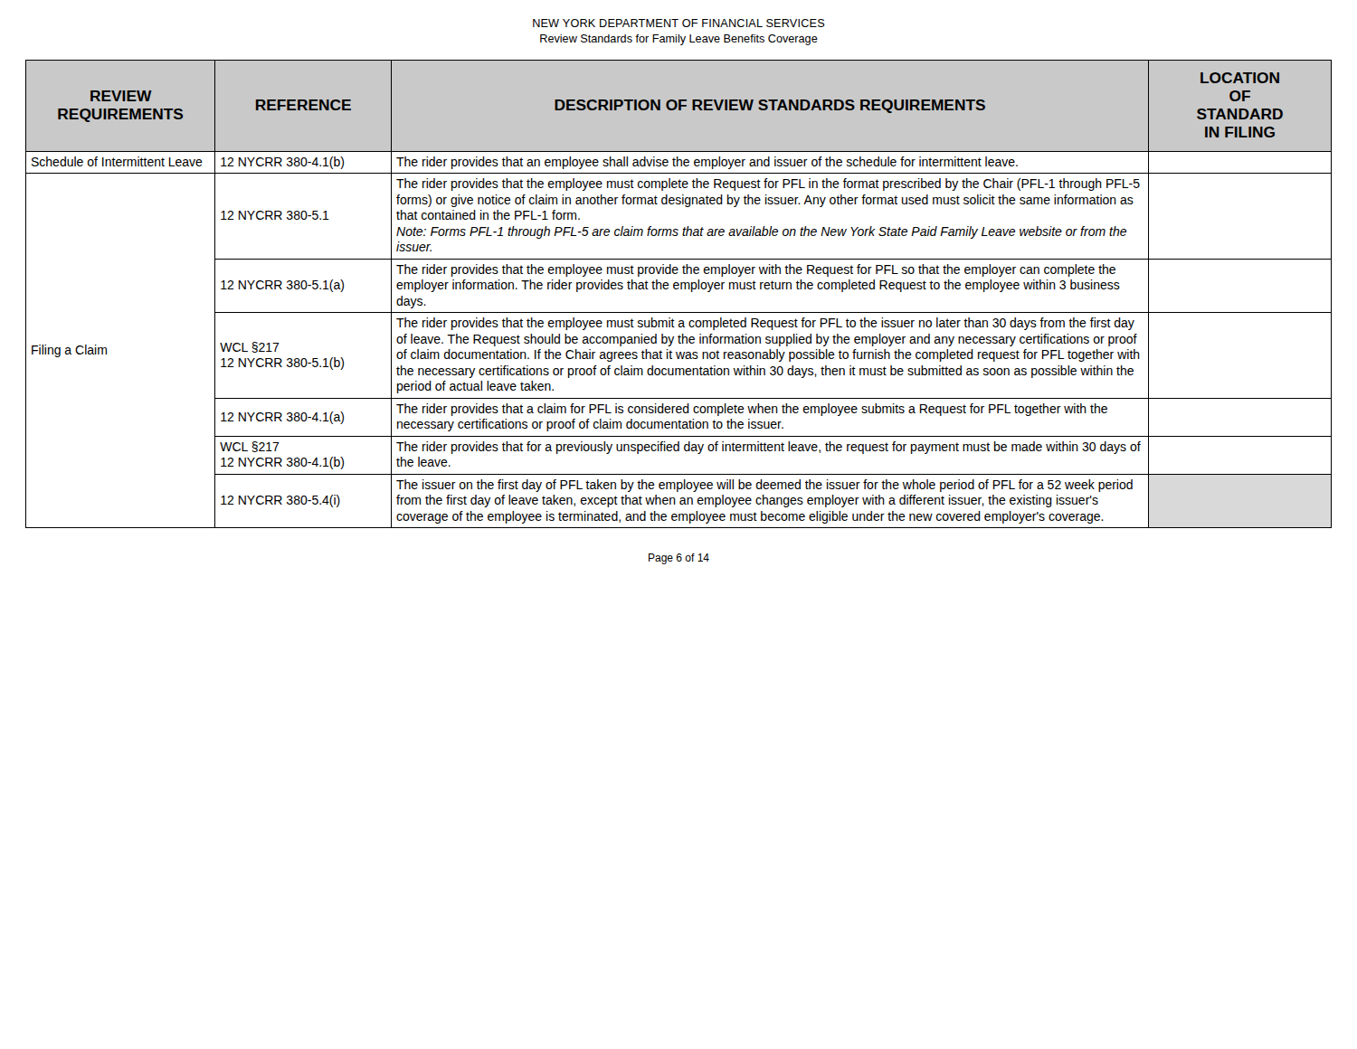NEW YORK DEPARTMENT OF FINANCIAL SERVICES
Review Standards for Family Leave Benefits Coverage
| REVIEW REQUIREMENTS | REFERENCE | DESCRIPTION OF REVIEW STANDARDS REQUIREMENTS | LOCATION OF STANDARD IN FILING |
| --- | --- | --- | --- |
| Schedule of Intermittent Leave | 12 NYCRR 380-4.1(b) | The rider provides that an employee shall advise the employer and issuer of the schedule for intermittent leave. | |
| Filing a Claim | 12 NYCRR 380-5.1 | The rider provides that the employee must complete the Request for PFL in the format prescribed by the Chair (PFL-1 through PFL-5 forms) or give notice of claim in another format designated by the issuer. Any other format used must solicit the same information as that contained in the PFL-1 form. Note: Forms PFL-1 through PFL-5 are claim forms that are available on the New York State Paid Family Leave website or from the issuer. | |
| 12 NYCRR 380-5.1(a) | The rider provides that the employee must provide the employer with the Request for PFL so that the employer can complete the employer information. The rider provides that the employer must return the completed Request to the employee within 3 business days. | |
| WCL §217 12 NYCRR 380-5.1(b) | The rider provides that the employee must submit a completed Request for PFL to the issuer no later than 30 days from the first day of leave. The Request should be accompanied by the information supplied by the employer and any necessary certifications or proof of claim documentation. If the Chair agrees that it was not reasonably possible to furnish the completed request for PFL together with the necessary certifications or proof of claim documentation within 30 days, then it must be submitted as soon as possible within the period of actual leave taken. | |
| 12 NYCRR 380-4.1(a) | The rider provides that a claim for PFL is considered complete when the employee submits a Request for PFL together with the necessary certifications or proof of claim documentation to the issuer. | |
| WCL §217 12 NYCRR 380-4.1(b) | The rider provides that for a previously unspecified day of intermittent leave, the request for payment must be made within 30 days of the leave. | |
| 12 NYCRR 380-5.4(i) | The issuer on the first day of PFL taken by the employee will be deemed the issuer for the whole period of PFL for a 52 week period from the first day of leave taken, except that when an employee changes employer with a different issuer, the existing issuer's coverage of the employee is terminated, and the employee must become eligible under the new covered employer's coverage. | |
Page 6 of 14